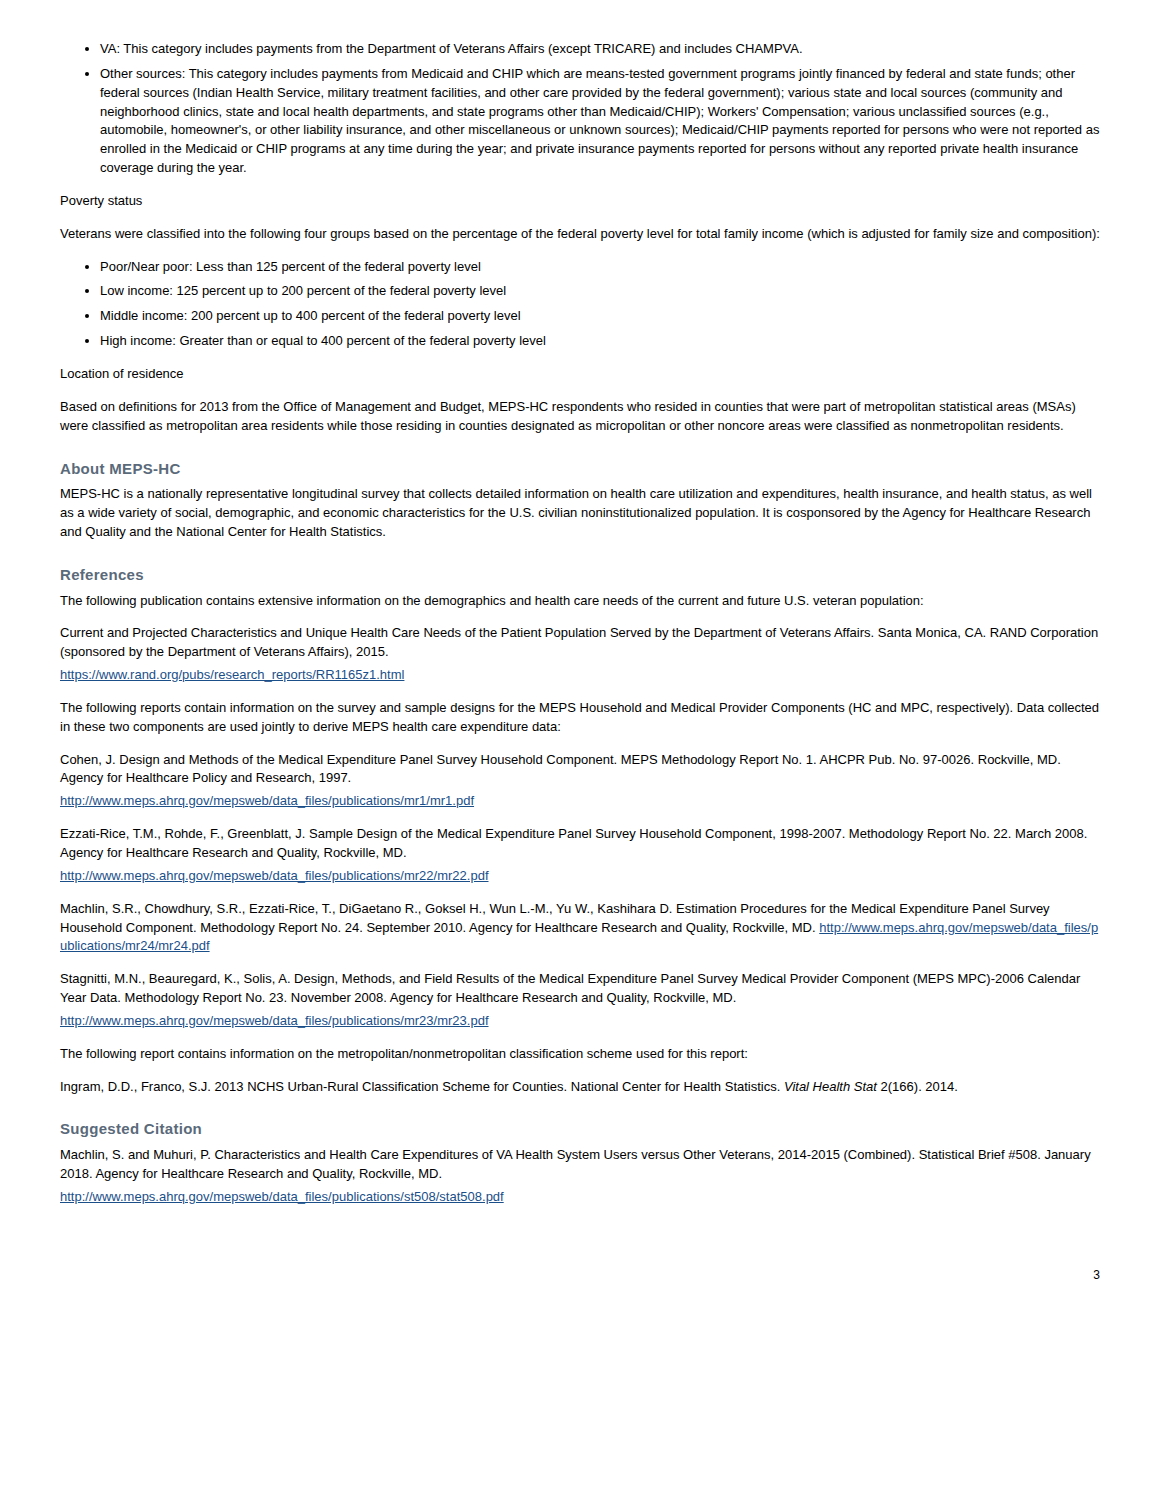VA: This category includes payments from the Department of Veterans Affairs (except TRICARE) and includes CHAMPVA.
Other sources: This category includes payments from Medicaid and CHIP which are means-tested government programs jointly financed by federal and state funds; other federal sources (Indian Health Service, military treatment facilities, and other care provided by the federal government); various state and local sources (community and neighborhood clinics, state and local health departments, and state programs other than Medicaid/CHIP); Workers' Compensation; various unclassified sources (e.g., automobile, homeowner's, or other liability insurance, and other miscellaneous or unknown sources); Medicaid/CHIP payments reported for persons who were not reported as enrolled in the Medicaid or CHIP programs at any time during the year; and private insurance payments reported for persons without any reported private health insurance coverage during the year.
Poverty status
Veterans were classified into the following four groups based on the percentage of the federal poverty level for total family income (which is adjusted for family size and composition):
Poor/Near poor: Less than 125 percent of the federal poverty level
Low income: 125 percent up to 200 percent of the federal poverty level
Middle income: 200 percent up to 400 percent of the federal poverty level
High income: Greater than or equal to 400 percent of the federal poverty level
Location of residence
Based on definitions for 2013 from the Office of Management and Budget, MEPS-HC respondents who resided in counties that were part of metropolitan statistical areas (MSAs) were classified as metropolitan area residents while those residing in counties designated as micropolitan or other noncore areas were classified as nonmetropolitan residents.
About MEPS-HC
MEPS-HC is a nationally representative longitudinal survey that collects detailed information on health care utilization and expenditures, health insurance, and health status, as well as a wide variety of social, demographic, and economic characteristics for the U.S. civilian noninstitutionalized population. It is cosponsored by the Agency for Healthcare Research and Quality and the National Center for Health Statistics.
References
The following publication contains extensive information on the demographics and health care needs of the current and future U.S. veteran population:
Current and Projected Characteristics and Unique Health Care Needs of the Patient Population Served by the Department of Veterans Affairs. Santa Monica, CA. RAND Corporation (sponsored by the Department of Veterans Affairs), 2015.
https://www.rand.org/pubs/research_reports/RR1165z1.html
The following reports contain information on the survey and sample designs for the MEPS Household and Medical Provider Components (HC and MPC, respectively). Data collected in these two components are used jointly to derive MEPS health care expenditure data:
Cohen, J. Design and Methods of the Medical Expenditure Panel Survey Household Component. MEPS Methodology Report No. 1. AHCPR Pub. No. 97-0026. Rockville, MD. Agency for Healthcare Policy and Research, 1997.
http://www.meps.ahrq.gov/mepsweb/data_files/publications/mr1/mr1.pdf
Ezzati-Rice, T.M., Rohde, F., Greenblatt, J. Sample Design of the Medical Expenditure Panel Survey Household Component, 1998-2007. Methodology Report No. 22. March 2008. Agency for Healthcare Research and Quality, Rockville, MD.
http://www.meps.ahrq.gov/mepsweb/data_files/publications/mr22/mr22.pdf
Machlin, S.R., Chowdhury, S.R., Ezzati-Rice, T., DiGaetano R., Goksel H., Wun L.-M., Yu W., Kashihara D. Estimation Procedures for the Medical Expenditure Panel Survey Household Component. Methodology Report No. 24. September 2010. Agency for Healthcare Research and Quality, Rockville, MD. http://www.meps.ahrq.gov/mepsweb/data_files/publications/mr24/mr24.pdf
Stagnitti, M.N., Beauregard, K., Solis, A. Design, Methods, and Field Results of the Medical Expenditure Panel Survey Medical Provider Component (MEPS MPC)-2006 Calendar Year Data. Methodology Report No. 23. November 2008. Agency for Healthcare Research and Quality, Rockville, MD.
http://www.meps.ahrq.gov/mepsweb/data_files/publications/mr23/mr23.pdf
The following report contains information on the metropolitan/nonmetropolitan classification scheme used for this report:
Ingram, D.D., Franco, S.J. 2013 NCHS Urban-Rural Classification Scheme for Counties. National Center for Health Statistics. Vital Health Stat 2(166). 2014.
Suggested Citation
Machlin, S. and Muhuri, P. Characteristics and Health Care Expenditures of VA Health System Users versus Other Veterans, 2014-2015 (Combined). Statistical Brief #508. January 2018. Agency for Healthcare Research and Quality, Rockville, MD.
http://www.meps.ahrq.gov/mepsweb/data_files/publications/st508/stat508.pdf
3